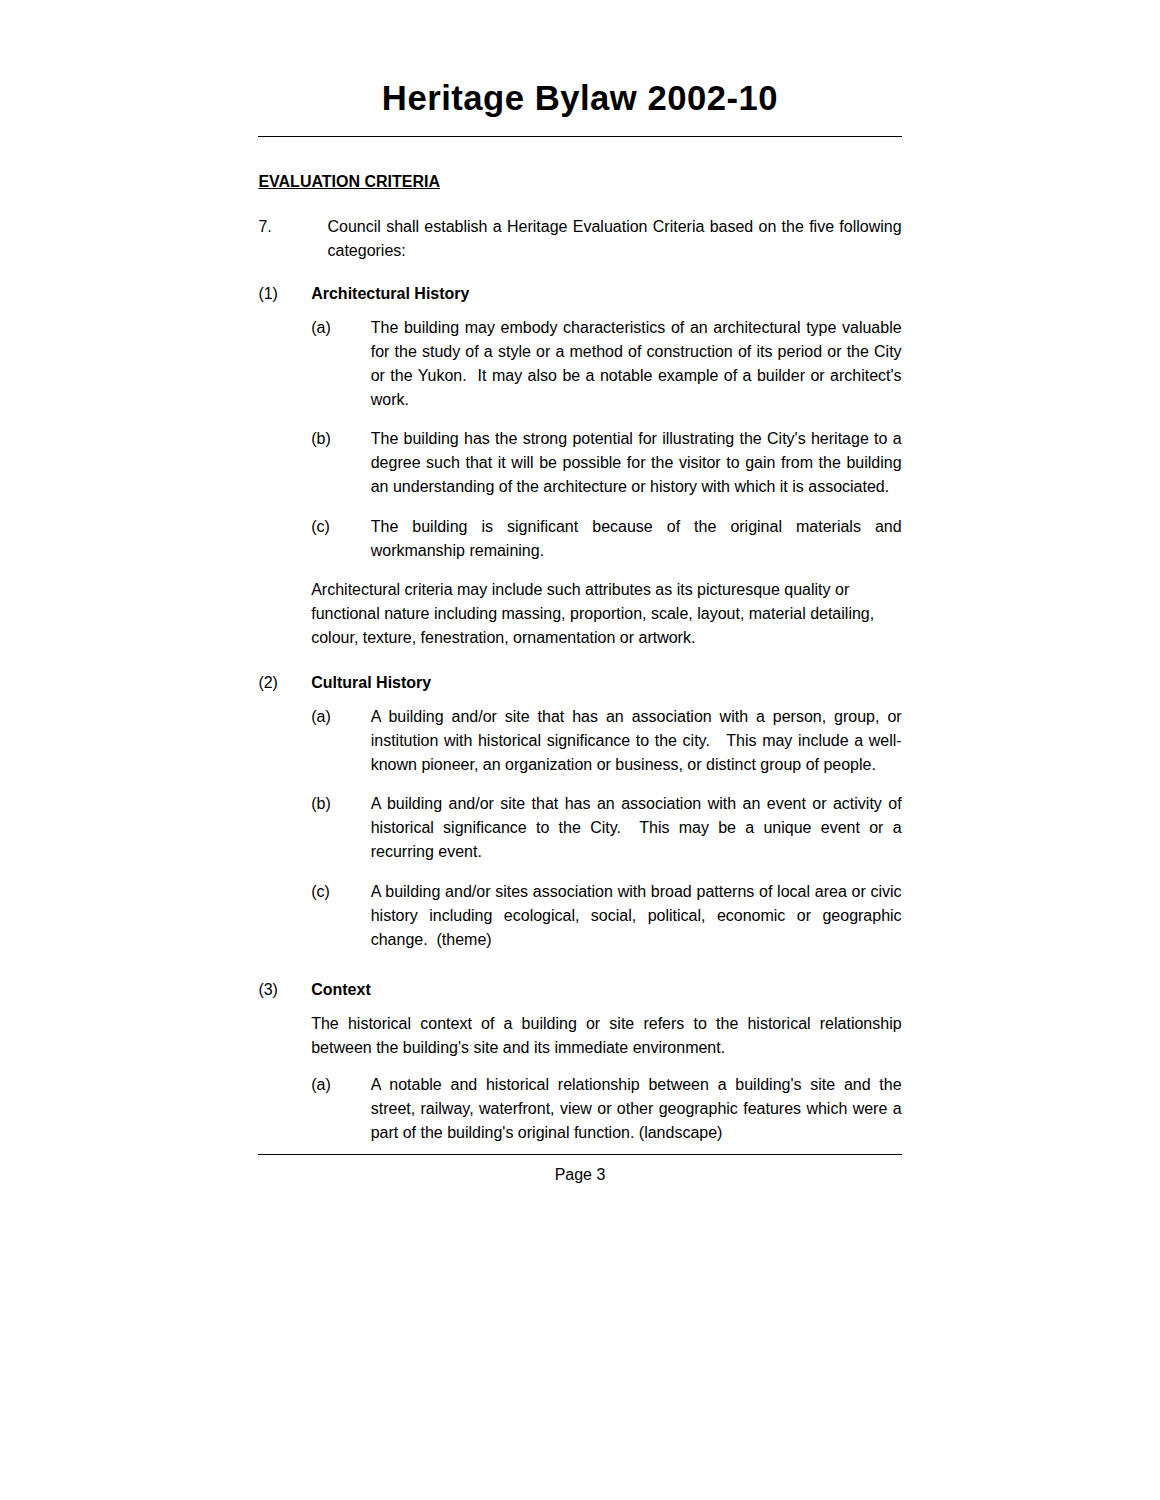Heritage Bylaw 2002-10
EVALUATION CRITERIA
7.
Council shall establish a Heritage Evaluation Criteria based on the five following categories:
(1)
Architectural History
(a)
The building may embody characteristics of an architectural type valuable for the study of a style or a method of construction of its period or the City or the Yukon. It may also be a notable example of a builder or architect's work.
(b)
The building has the strong potential for illustrating the City's heritage to a degree such that it will be possible for the visitor to gain from the building an understanding of the architecture or history with which it is associated.
(c)
The building is significant because of the original materials and workmanship remaining.
Architectural criteria may include such attributes as its picturesque quality or functional nature including massing, proportion, scale, layout, material detailing, colour, texture, fenestration, ornamentation or artwork.
(2)
Cultural History
(a)
A building and/or site that has an association with a person, group, or institution with historical significance to the city. This may include a well-known pioneer, an organization or business, or distinct group of people.
(b)
A building and/or site that has an association with an event or activity of historical significance to the City. This may be a unique event or a recurring event.
(c)
A building and/or sites association with broad patterns of local area or civic history including ecological, social, political, economic or geographic change. (theme)
(3)
Context
The historical context of a building or site refers to the historical relationship between the building's site and its immediate environment.
(a)
A notable and historical relationship between a building's site and the street, railway, waterfront, view or other geographic features which were a part of the building's original function. (landscape)
Page 3